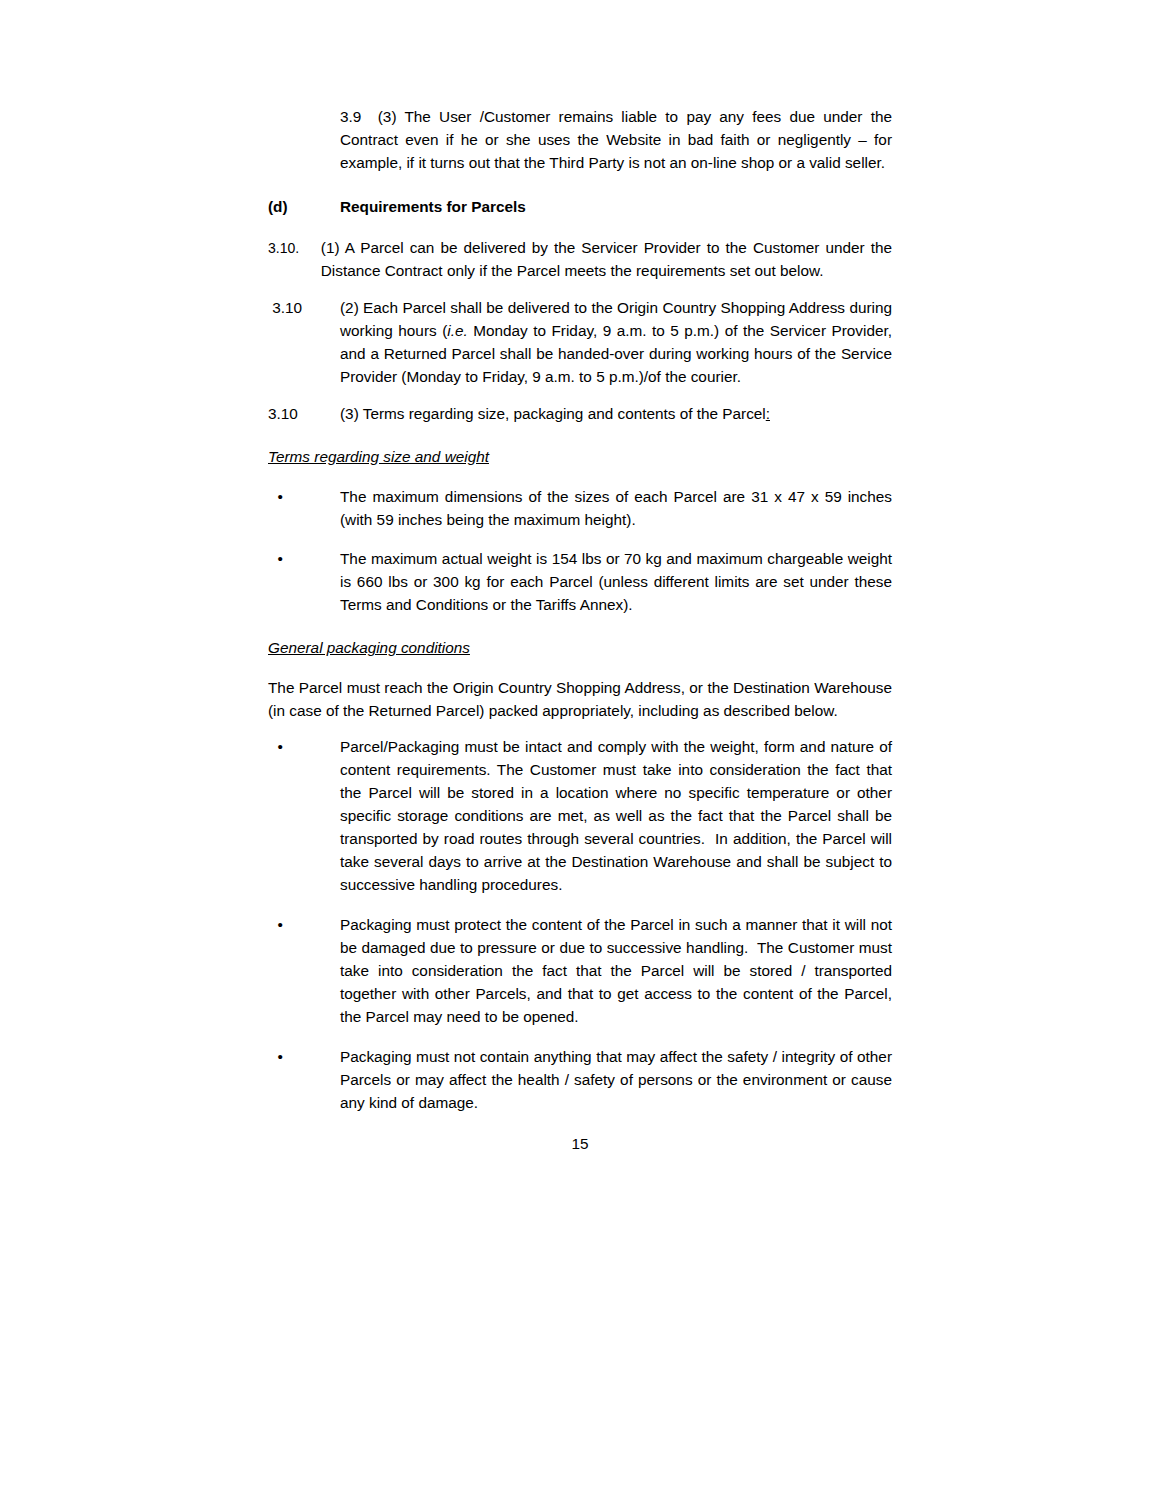3.9 (3) The User /Customer remains liable to pay any fees due under the Contract even if he or she uses the Website in bad faith or negligently – for example, if it turns out that the Third Party is not an on-line shop or a valid seller.
(d)
Requirements for Parcels
3.10.
(1) A Parcel can be delivered by the Servicer Provider to the Customer under the Distance Contract only if the Parcel meets the requirements set out below.
3.10
(2) Each Parcel shall be delivered to the Origin Country Shopping Address during working hours (i.e. Monday to Friday, 9 a.m. to 5 p.m.) of the Servicer Provider, and a Returned Parcel shall be handed-over during working hours of the Service Provider (Monday to Friday, 9 a.m. to 5 p.m.)/of the courier.
3.10
(3) Terms regarding size, packaging and contents of the Parcel:
Terms regarding size and weight
• The maximum dimensions of the sizes of each Parcel are 31 x 47 x 59 inches (with 59 inches being the maximum height).
• The maximum actual weight is 154 lbs or 70 kg and maximum chargeable weight is 660 lbs or 300 kg for each Parcel (unless different limits are set under these Terms and Conditions or the Tariffs Annex).
General packaging conditions
The Parcel must reach the Origin Country Shopping Address, or the Destination Warehouse (in case of the Returned Parcel) packed appropriately, including as described below.
• Parcel/Packaging must be intact and comply with the weight, form and nature of content requirements. The Customer must take into consideration the fact that the Parcel will be stored in a location where no specific temperature or other specific storage conditions are met, as well as the fact that the Parcel shall be transported by road routes through several countries. In addition, the Parcel will take several days to arrive at the Destination Warehouse and shall be subject to successive handling procedures.
• Packaging must protect the content of the Parcel in such a manner that it will not be damaged due to pressure or due to successive handling. The Customer must take into consideration the fact that the Parcel will be stored / transported together with other Parcels, and that to get access to the content of the Parcel, the Parcel may need to be opened.
• Packaging must not contain anything that may affect the safety / integrity of other Parcels or may affect the health / safety of persons or the environment or cause any kind of damage.
15